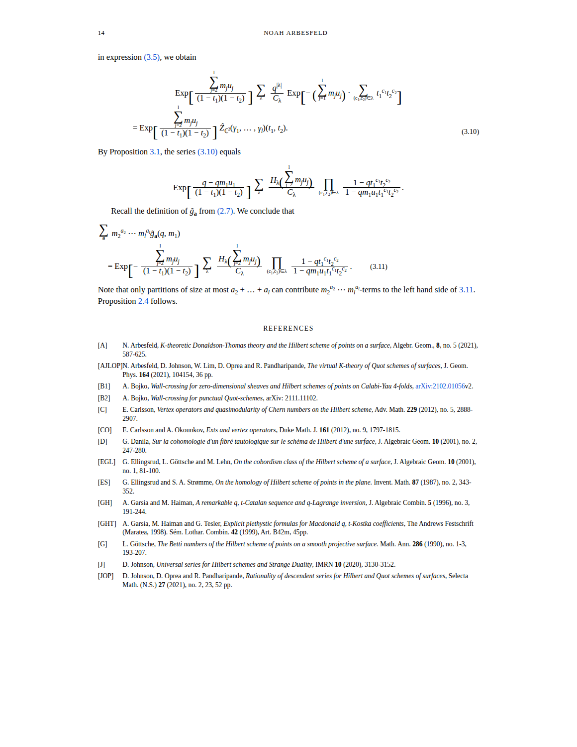14 Noah Arbesfeld
in expression (3.5), we obtain
Exp[l∑j=2 mjuj(1 − t1)(1 − t2)] ∑λ q|λ|Cλ Exp[− (l∑j=1 mjuj) · ∑(c1,c2)∈λ t1c1t2c2] = Exp[l∑j=2 mjuj(1 − t1)(1 − t2)] Ẑℂ2(γ1, … , γl)(t1, t2). (3.10)
By Proposition 3.1, the series (3.10) equals
Exp[q − qm1u1(1 − t1)(1 − t2)] ∑λ Hλ(l∑j=2 mjuj) Cλ ∏(c1,c2)∈λ 1 − qt1c1t2c21 − qm1u1t1c1t2c2.
Recall the definition of g̃a from (2.7). We conclude that
∑a m2a2 ⋯ mlalg̃a(q, m1) = Exp[− l∑j=2 mjuj(1 − t1)(1 − t2)] ∑λ Hλ(l∑j=2 mjuj) Cλ ∏(c1,c2)∈λ 1 − qt1c1t2c21 − qm1u1t1c1t2c2. (3.11)
Note that only partitions of size at most a2 + … + al can contribute m2a2 ⋯ mlal-terms to the left hand side of 3.11. Proposition 2.4 follows.
References
[A]
N. Arbesfeld, K-theoretic Donaldson-Thomas theory and the Hilbert scheme of points on a surface, Algebr. Geom., 8, no. 5 (2021), 587-625.
[AJLOP]
N. Arbesfeld, D. Johnson, W. Lim, D. Oprea and R. Pandharipande, The virtual K-theory of Quot schemes of surfaces, J. Geom. Phys. 164 (2021), 104154, 36 pp.
[B1]
A. Bojko, Wall-crossing for zero-dimensional sheaves and Hilbert schemes of points on Calabi-Yau 4-folds, arXiv:2102.01056v2.
[B2]
A. Bojko, Wall-crossing for punctual Quot-schemes, arXiv: 2111.11102.
[C]
E. Carlsson, Vertex operators and quasimodularity of Chern numbers on the Hilbert scheme, Adv. Math. 229 (2012), no. 5, 2888-2907.
[CO]
E. Carlsson and A. Okounkov, Exts and vertex operators, Duke Math. J. 161 (2012), no. 9, 1797-1815.
[D]
G. Danila, Sur la cohomologie d'un fibré tautologique sur le schéma de Hilbert d'une surface, J. Algebraic Geom. 10 (2001), no. 2, 247-280.
[EGL]
G. Ellingsrud, L. Göttsche and M. Lehn, On the cobordism class of the Hilbert scheme of a surface, J. Algebraic Geom. 10 (2001), no. 1, 81-100.
[ES]
G. Ellingsrud and S. A. Strømme, On the homology of Hilbert scheme of points in the plane. Invent. Math. 87 (1987), no. 2, 343-352.
[GH]
A. Garsia and M. Haiman, A remarkable q, t-Catalan sequence and q-Lagrange inversion, J. Algebraic Combin. 5 (1996), no. 3, 191-244.
[GHT]
A. Garsia, M. Haiman and G. Tesler, Explicit plethystic formulas for Macdonald q, t-Kostka coefficients, The Andrews Festschrift (Maratea, 1998). Sém. Lothar. Combin. 42 (1999), Art. B42m, 45pp.
[G]
L. Göttsche, The Betti numbers of the Hilbert scheme of points on a smooth projective surface. Math. Ann. 286 (1990), no. 1-3, 193-207.
[J]
D. Johnson, Universal series for Hilbert schemes and Strange Duality, IMRN 10 (2020), 3130-3152.
[JOP]
D. Johnson, D. Oprea and R. Pandharipande, Rationality of descendent series for Hilbert and Quot schemes of surfaces, Selecta Math. (N.S.) 27 (2021), no. 2, 23, 52 pp.